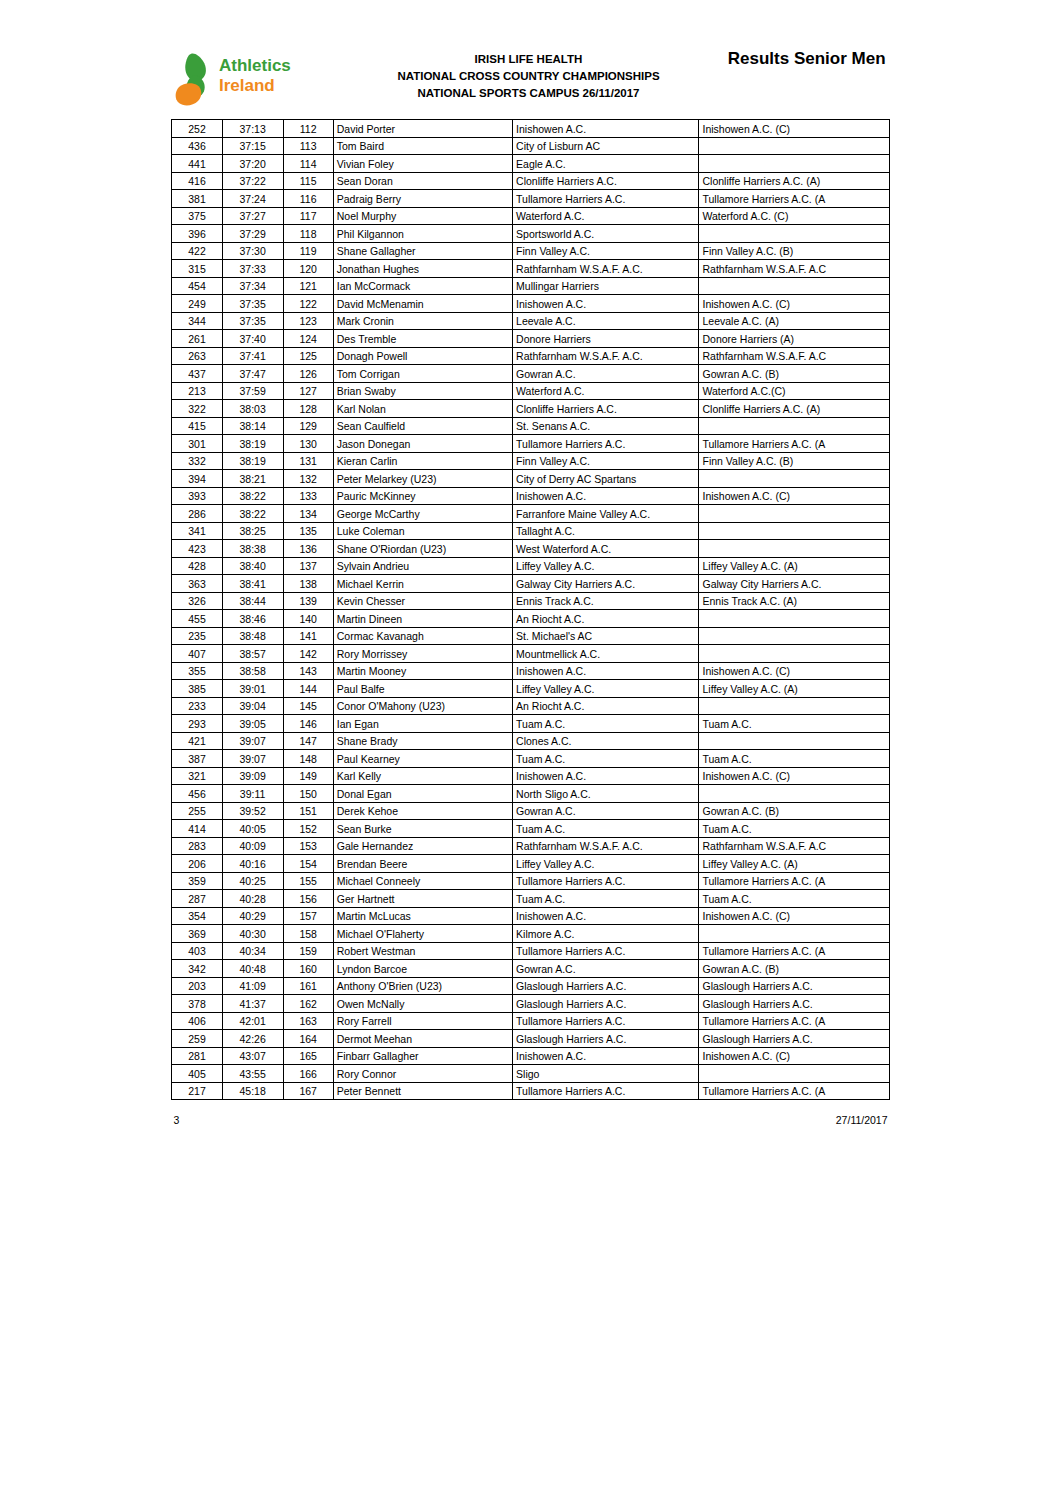Athletics Ireland
IRISH LIFE HEALTH
NATIONAL CROSS COUNTRY CHAMPIONSHIPS
NATIONAL SPORTS CAMPUS 26/11/2017
Results Senior Men
| 252 | 37:13 | 112 | David Porter | Inishowen A.C. | Inishowen A.C. (C) |
| 436 | 37:15 | 113 | Tom Baird | City of Lisburn AC | |
| 441 | 37:20 | 114 | Vivian Foley | Eagle A.C. | |
| 416 | 37:22 | 115 | Sean Doran | Clonliffe Harriers A.C. | Clonliffe Harriers A.C. (A) |
| 381 | 37:24 | 116 | Padraig Berry | Tullamore Harriers A.C. | Tullamore Harriers A.C. (A |
| 375 | 37:27 | 117 | Noel Murphy | Waterford A.C. | Waterford A.C. (C) |
| 396 | 37:29 | 118 | Phil Kilgannon | Sportsworld A.C. | |
| 422 | 37:30 | 119 | Shane Gallagher | Finn Valley A.C. | Finn Valley A.C. (B) |
| 315 | 37:33 | 120 | Jonathan Hughes | Rathfarnham W.S.A.F. A.C. | Rathfarnham W.S.A.F. A.C |
| 454 | 37:34 | 121 | Ian McCormack | Mullingar Harriers | |
| 249 | 37:35 | 122 | David McMenamin | Inishowen A.C. | Inishowen A.C. (C) |
| 344 | 37:35 | 123 | Mark Cronin | Leevale A.C. | Leevale A.C. (A) |
| 261 | 37:40 | 124 | Des Tremble | Donore Harriers | Donore Harriers (A) |
| 263 | 37:41 | 125 | Donagh Powell | Rathfarnham W.S.A.F. A.C. | Rathfarnham W.S.A.F. A.C |
| 437 | 37:47 | 126 | Tom Corrigan | Gowran A.C. | Gowran A.C. (B) |
| 213 | 37:59 | 127 | Brian Swaby | Waterford A.C. | Waterford A.C.(C) |
| 322 | 38:03 | 128 | Karl Nolan | Clonliffe Harriers A.C. | Clonliffe Harriers A.C. (A) |
| 415 | 38:14 | 129 | Sean Caulfield | St. Senans A.C. | |
| 301 | 38:19 | 130 | Jason Donegan | Tullamore Harriers A.C. | Tullamore Harriers A.C. (A |
| 332 | 38:19 | 131 | Kieran Carlin | Finn Valley A.C. | Finn Valley A.C. (B) |
| 394 | 38:21 | 132 | Peter Melarkey (U23) | City of Derry AC Spartans | |
| 393 | 38:22 | 133 | Pauric McKinney | Inishowen A.C. | Inishowen A.C. (C) |
| 286 | 38:22 | 134 | George McCarthy | Farranfore Maine Valley A.C. | |
| 341 | 38:25 | 135 | Luke Coleman | Tallaght A.C. | |
| 423 | 38:38 | 136 | Shane O'Riordan (U23) | West Waterford A.C. | |
| 428 | 38:40 | 137 | Sylvain Andrieu | Liffey Valley A.C. | Liffey Valley A.C. (A) |
| 363 | 38:41 | 138 | Michael Kerrin | Galway City Harriers A.C. | Galway City Harriers A.C. |
| 326 | 38:44 | 139 | Kevin Chesser | Ennis Track A.C. | Ennis Track A.C. (A) |
| 455 | 38:46 | 140 | Martin Dineen | An Riocht A.C. | |
| 235 | 38:48 | 141 | Cormac Kavanagh | St. Michael's AC | |
| 407 | 38:57 | 142 | Rory Morrissey | Mountmellick A.C. | |
| 355 | 38:58 | 143 | Martin Mooney | Inishowen A.C. | Inishowen A.C. (C) |
| 385 | 39:01 | 144 | Paul Balfe | Liffey Valley A.C. | Liffey Valley A.C. (A) |
| 233 | 39:04 | 145 | Conor O'Mahony (U23) | An Riocht A.C. | |
| 293 | 39:05 | 146 | Ian Egan | Tuam A.C. | Tuam A.C. |
| 421 | 39:07 | 147 | Shane Brady | Clones A.C. | |
| 387 | 39:07 | 148 | Paul Kearney | Tuam A.C. | Tuam A.C. |
| 321 | 39:09 | 149 | Karl Kelly | Inishowen A.C. | Inishowen A.C. (C) |
| 456 | 39:11 | 150 | Donal Egan | North Sligo A.C. | |
| 255 | 39:52 | 151 | Derek Kehoe | Gowran A.C. | Gowran A.C. (B) |
| 414 | 40:05 | 152 | Sean Burke | Tuam A.C. | Tuam A.C. |
| 283 | 40:09 | 153 | Gale Hernandez | Rathfarnham W.S.A.F. A.C. | Rathfarnham W.S.A.F. A.C |
| 206 | 40:16 | 154 | Brendan Beere | Liffey Valley A.C. | Liffey Valley A.C. (A) |
| 359 | 40:25 | 155 | Michael Conneely | Tullamore Harriers A.C. | Tullamore Harriers A.C. (A |
| 287 | 40:28 | 156 | Ger Hartnett | Tuam A.C. | Tuam A.C. |
| 354 | 40:29 | 157 | Martin McLucas | Inishowen A.C. | Inishowen A.C. (C) |
| 369 | 40:30 | 158 | Michael O'Flaherty | Kilmore A.C. | |
| 403 | 40:34 | 159 | Robert Westman | Tullamore Harriers A.C. | Tullamore Harriers A.C. (A |
| 342 | 40:48 | 160 | Lyndon Barcoe | Gowran A.C. | Gowran A.C. (B) |
| 203 | 41:09 | 161 | Anthony O'Brien (U23) | Glaslough Harriers A.C. | Glaslough Harriers A.C. |
| 378 | 41:37 | 162 | Owen McNally | Glaslough Harriers A.C. | Glaslough Harriers A.C. |
| 406 | 42:01 | 163 | Rory Farrell | Tullamore Harriers A.C. | Tullamore Harriers A.C. (A |
| 259 | 42:26 | 164 | Dermot Meehan | Glaslough Harriers A.C. | Glaslough Harriers A.C. |
| 281 | 43:07 | 165 | Finbarr Gallagher | Inishowen A.C. | Inishowen A.C. (C) |
| 405 | 43:55 | 166 | Rory Connor | Sligo | |
| 217 | 45:18 | 167 | Peter Bennett | Tullamore Harriers A.C. | Tullamore Harriers A.C. (A |
3
27/11/2017